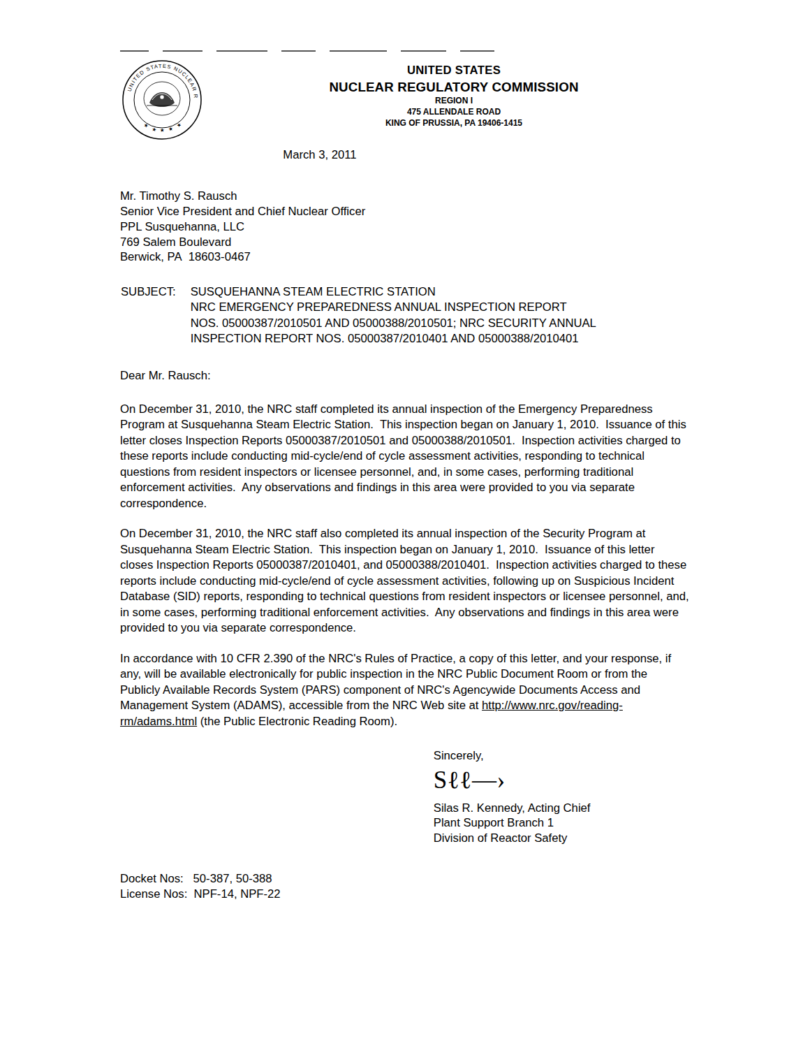UNITED STATES NUCLEAR REGULATORY ★ ★ ★ ★ ★
UNITED STATES
NUCLEAR REGULATORY COMMISSION
REGION I
475 ALLENDALE ROAD
KING OF PRUSSIA, PA 19406-1415
March 3, 2011
Mr. Timothy S. Rausch
Senior Vice President and Chief Nuclear Officer
PPL Susquehanna, LLC
769 Salem Boulevard
Berwick, PA 18603-0467
| SUBJECT: | SUSQUEHANNA STEAM ELECTRIC STATION NRC EMERGENCY PREPAREDNESS ANNUAL INSPECTION REPORT NOS. 05000387/2010501 AND 05000388/2010501; NRC SECURITY ANNUAL INSPECTION REPORT NOS. 05000387/2010401 AND 05000388/2010401 |
Dear Mr. Rausch:
On December 31, 2010, the NRC staff completed its annual inspection of the Emergency Preparedness Program at Susquehanna Steam Electric Station. This inspection began on January 1, 2010. Issuance of this letter closes Inspection Reports 05000387/2010501 and 05000388/2010501. Inspection activities charged to these reports include conducting mid-cycle/end of cycle assessment activities, responding to technical questions from resident inspectors or licensee personnel, and, in some cases, performing traditional enforcement activities. Any observations and findings in this area were provided to you via separate correspondence.
On December 31, 2010, the NRC staff also completed its annual inspection of the Security Program at Susquehanna Steam Electric Station. This inspection began on January 1, 2010. Issuance of this letter closes Inspection Reports 05000387/2010401, and 05000388/2010401. Inspection activities charged to these reports include conducting mid-cycle/end of cycle assessment activities, following up on Suspicious Incident Database (SID) reports, responding to technical questions from resident inspectors or licensee personnel, and, in some cases, performing traditional enforcement activities. Any observations and findings in this area were provided to you via separate correspondence.
In accordance with 10 CFR 2.390 of the NRC's Rules of Practice, a copy of this letter, and your response, if any, will be available electronically for public inspection in the NRC Public Document Room or from the Publicly Available Records System (PARS) component of NRC's Agencywide Documents Access and Management System (ADAMS), accessible from the NRC Web site at http://www.nrc.gov/reading-rm/adams.html (the Public Electronic Reading Room).
Sincerely,
Sℓℓ—›
Silas R. Kennedy, Acting Chief
Plant Support Branch 1
Division of Reactor Safety
Docket Nos: 50-387, 50-388
License Nos: NPF-14, NPF-22